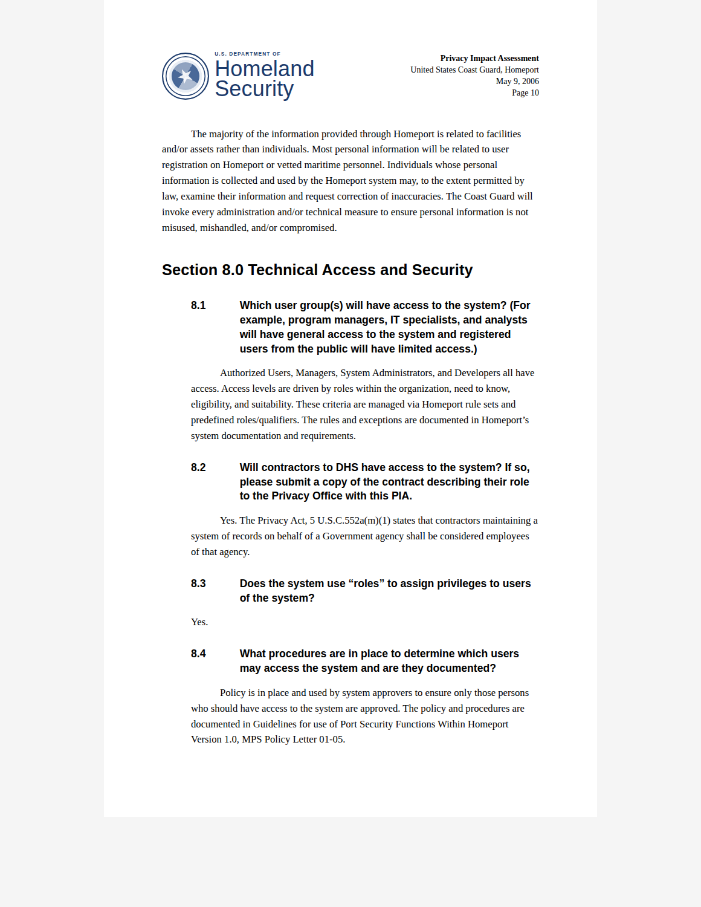U.S. DEPARTMENT OF Homeland Security
Privacy Impact Assessment
United States Coast Guard, Homeport
May 9, 2006
Page 10
The majority of the information provided through Homeport is related to facilities and/or assets rather than individuals. Most personal information will be related to user registration on Homeport or vetted maritime personnel. Individuals whose personal information is collected and used by the Homeport system may, to the extent permitted by law, examine their information and request correction of inaccuracies. The Coast Guard will invoke every administration and/or technical measure to ensure personal information is not misused, mishandled, and/or compromised.
Section 8.0 Technical Access and Security
8.1 Which user group(s) will have access to the system? (For example, program managers, IT specialists, and analysts will have general access to the system and registered users from the public will have limited access.)
Authorized Users, Managers, System Administrators, and Developers all have access. Access levels are driven by roles within the organization, need to know, eligibility, and suitability. These criteria are managed via Homeport rule sets and predefined roles/qualifiers. The rules and exceptions are documented in Homeport’s system documentation and requirements.
8.2 Will contractors to DHS have access to the system? If so, please submit a copy of the contract describing their role to the Privacy Office with this PIA.
Yes. The Privacy Act, 5 U.S.C.552a(m)(1) states that contractors maintaining a system of records on behalf of a Government agency shall be considered employees of that agency.
8.3 Does the system use “roles” to assign privileges to users of the system?
Yes.
8.4 What procedures are in place to determine which users may access the system and are they documented?
Policy is in place and used by system approvers to ensure only those persons who should have access to the system are approved. The policy and procedures are documented in Guidelines for use of Port Security Functions Within Homeport Version 1.0, MPS Policy Letter 01-05.